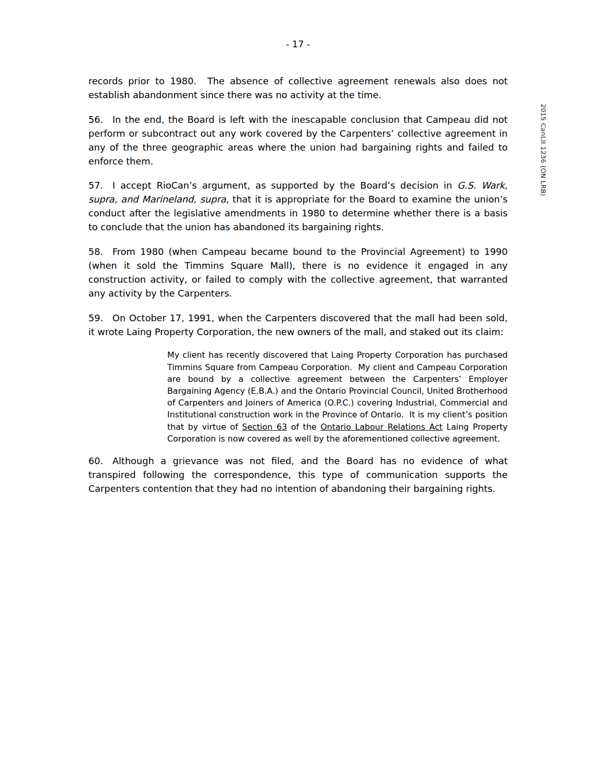2015 CanLII 1236 (ON LRB)
- 17 -
records prior to 1980. The absence of collective agreement renewals also does not establish abandonment since there was no activity at the time.
56. In the end, the Board is left with the inescapable conclusion that Campeau did not perform or subcontract out any work covered by the Carpenters’ collective agreement in any of the three geographic areas where the union had bargaining rights and failed to enforce them.
57. I accept RioCan’s argument, as supported by the Board’s decision in G.S. Wark, supra, and Marineland, supra, that it is appropriate for the Board to examine the union’s conduct after the legislative amendments in 1980 to determine whether there is a basis to conclude that the union has abandoned its bargaining rights.
58. From 1980 (when Campeau became bound to the Provincial Agreement) to 1990 (when it sold the Timmins Square Mall), there is no evidence it engaged in any construction activity, or failed to comply with the collective agreement, that warranted any activity by the Carpenters.
59. On October 17, 1991, when the Carpenters discovered that the mall had been sold, it wrote Laing Property Corporation, the new owners of the mall, and staked out its claim:
My client has recently discovered that Laing Property Corporation has purchased Timmins Square from Campeau Corporation. My client and Campeau Corporation are bound by a collective agreement between the Carpenters’ Employer Bargaining Agency (E.B.A.) and the Ontario Provincial Council, United Brotherhood of Carpenters and Joiners of America (O.P.C.) covering Industrial, Commercial and Institutional construction work in the Province of Ontario. It is my client’s position that by virtue of Section 63 of the Ontario Labour Relations Act Laing Property Corporation is now covered as well by the aforementioned collective agreement.
60. Although a grievance was not filed, and the Board has no evidence of what transpired following the correspondence, this type of communication supports the Carpenters contention that they had no intention of abandoning their bargaining rights.